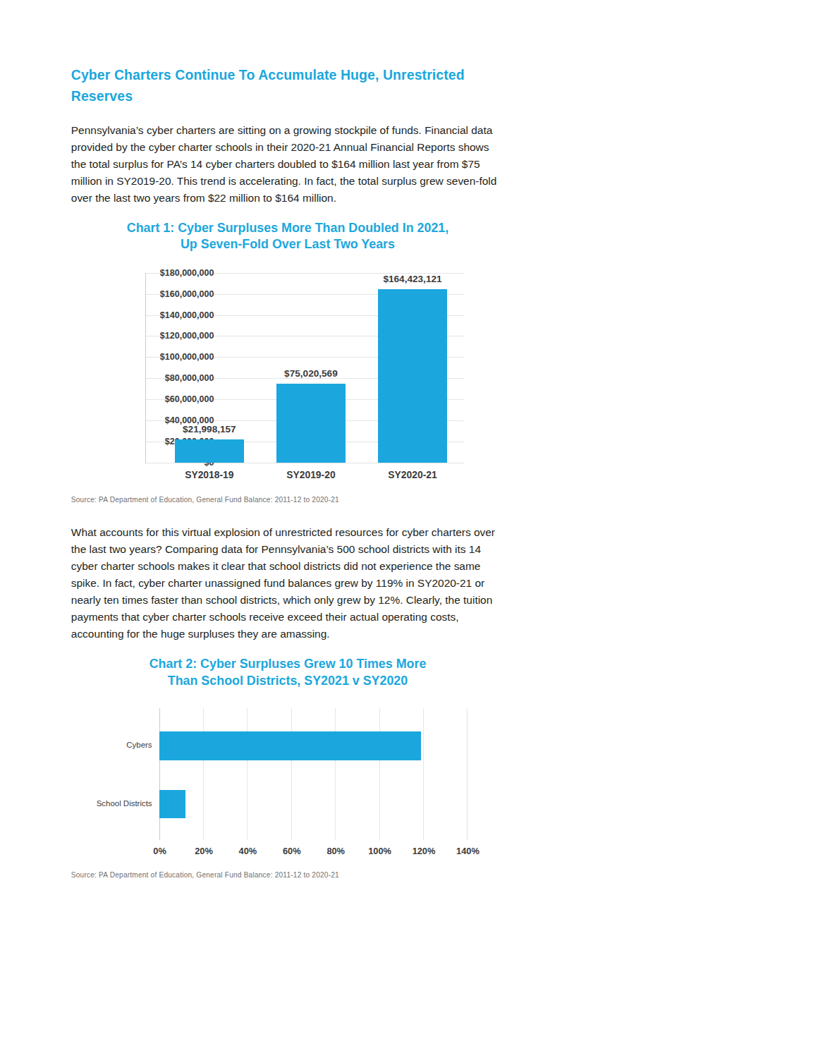Cyber Charters Continue To Accumulate Huge, Unrestricted Reserves
Pennsylvania’s cyber charters are sitting on a growing stockpile of funds. Financial data provided by the cyber charter schools in their 2020-21 Annual Financial Reports shows the total surplus for PA’s 14 cyber charters doubled to $164 million last year from $75 million in SY2019-20. This trend is accelerating. In fact, the total surplus grew seven-fold over the last two years from $22 million to $164 million.
Chart 1: Cyber Surpluses More Than Doubled In 2021,
Up Seven-Fold Over Last Two Years
$180,000,000
$160,000,000
$140,000,000
$120,000,000
$100,000,000
$80,000,000
$60,000,000
$40,000,000
$20,000,000
$0
$21,998,157 SY2018-19
$75,020,569 SY2019-20
$164,423,121 SY2020-21
Source: PA Department of Education, General Fund Balance: 2011-12 to 2020-21
What accounts for this virtual explosion of unrestricted resources for cyber charters over the last two years? Comparing data for Pennsylvania’s 500 school districts with its 14 cyber charter schools makes it clear that school districts did not experience the same spike. In fact, cyber charter unassigned fund balances grew by 119% in SY2020-21 or nearly ten times faster than school districts, which only grew by 12%. Clearly, the tuition payments that cyber charter schools receive exceed their actual operating costs, accounting for the huge surpluses they are amassing.
Chart 2: Cyber Surpluses Grew 10 Times More
Than School Districts, SY2021 v SY2020
0%
20%
40%
60%
80%
100%
120%
140%
Cybers
School Districts
Source: PA Department of Education, General Fund Balance: 2011-12 to 2020-21